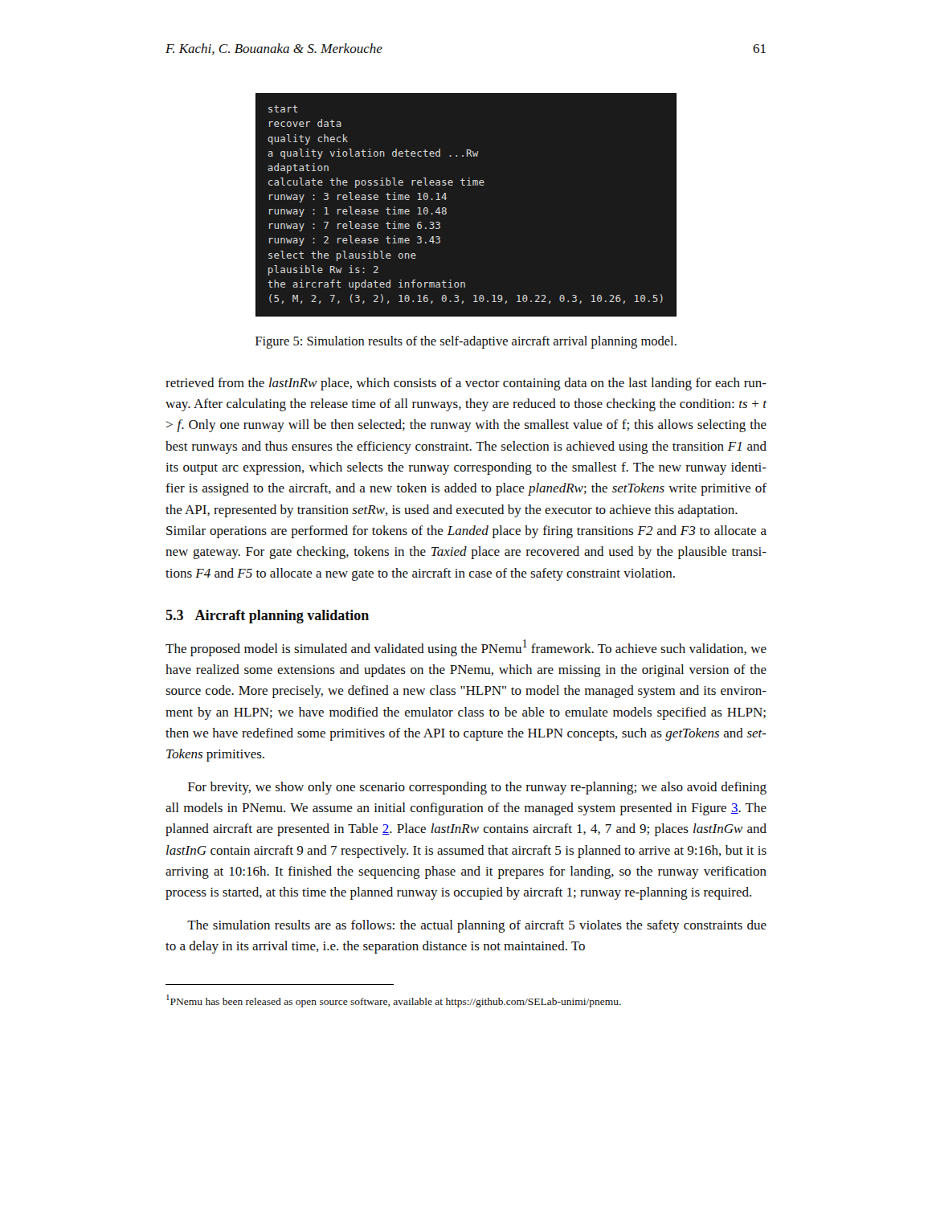F. Kachi, C. Bouanaka & S. Merkouche
61
start recover data quality check a quality violation detected ...Rw adaptation calculate the possible release time runway : 3 release time 10.14 runway : 1 release time 10.48 runway : 7 release time 6.33 runway : 2 release time 3.43 select the plausible one plausible Rw is: 2 the aircraft updated information (5, M, 2, 7, (3, 2), 10.16, 0.3, 10.19, 10.22, 0.3, 10.26, 10.5)
Figure 5: Simulation results of the self-adaptive aircraft arrival planning model.
retrieved from the lastInRw place, which consists of a vector containing data on the last landing for each runway. After calculating the release time of all runways, they are reduced to those checking the condition: ts + t > f. Only one runway will be then selected; the runway with the smallest value of f; this allows selecting the best runways and thus ensures the efficiency constraint. The selection is achieved using the transition F1 and its output arc expression, which selects the runway corresponding to the smallest f. The new runway identifier is assigned to the aircraft, and a new token is added to place planedRw; the setTokens write primitive of the API, represented by transition setRw, is used and executed by the executor to achieve this adaptation.
Similar operations are performed for tokens of the Landed place by firing transitions F2 and F3 to allocate a new gateway. For gate checking, tokens in the Taxied place are recovered and used by the plausible transitions F4 and F5 to allocate a new gate to the aircraft in case of the safety constraint violation.
5.3 Aircraft planning validation
The proposed model is simulated and validated using the PNemu1 framework. To achieve such validation, we have realized some extensions and updates on the PNemu, which are missing in the original version of the source code. More precisely, we defined a new class "HLPN" to model the managed system and its environment by an HLPN; we have modified the emulator class to be able to emulate models specified as HLPN; then we have redefined some primitives of the API to capture the HLPN concepts, such as getTokens and setTokens primitives.
For brevity, we show only one scenario corresponding to the runway re-planning; we also avoid defining all models in PNemu. We assume an initial configuration of the managed system presented in Figure 3. The planned aircraft are presented in Table 2. Place lastInRw contains aircraft 1, 4, 7 and 9; places lastInGw and lastInG contain aircraft 9 and 7 respectively. It is assumed that aircraft 5 is planned to arrive at 9:16h, but it is arriving at 10:16h. It finished the sequencing phase and it prepares for landing, so the runway verification process is started, at this time the planned runway is occupied by aircraft 1; runway re-planning is required.
The simulation results are as follows: the actual planning of aircraft 5 violates the safety constraints due to a delay in its arrival time, i.e. the separation distance is not maintained. To
1PNemu has been released as open source software, available at https://github.com/SELab-unimi/pnemu.